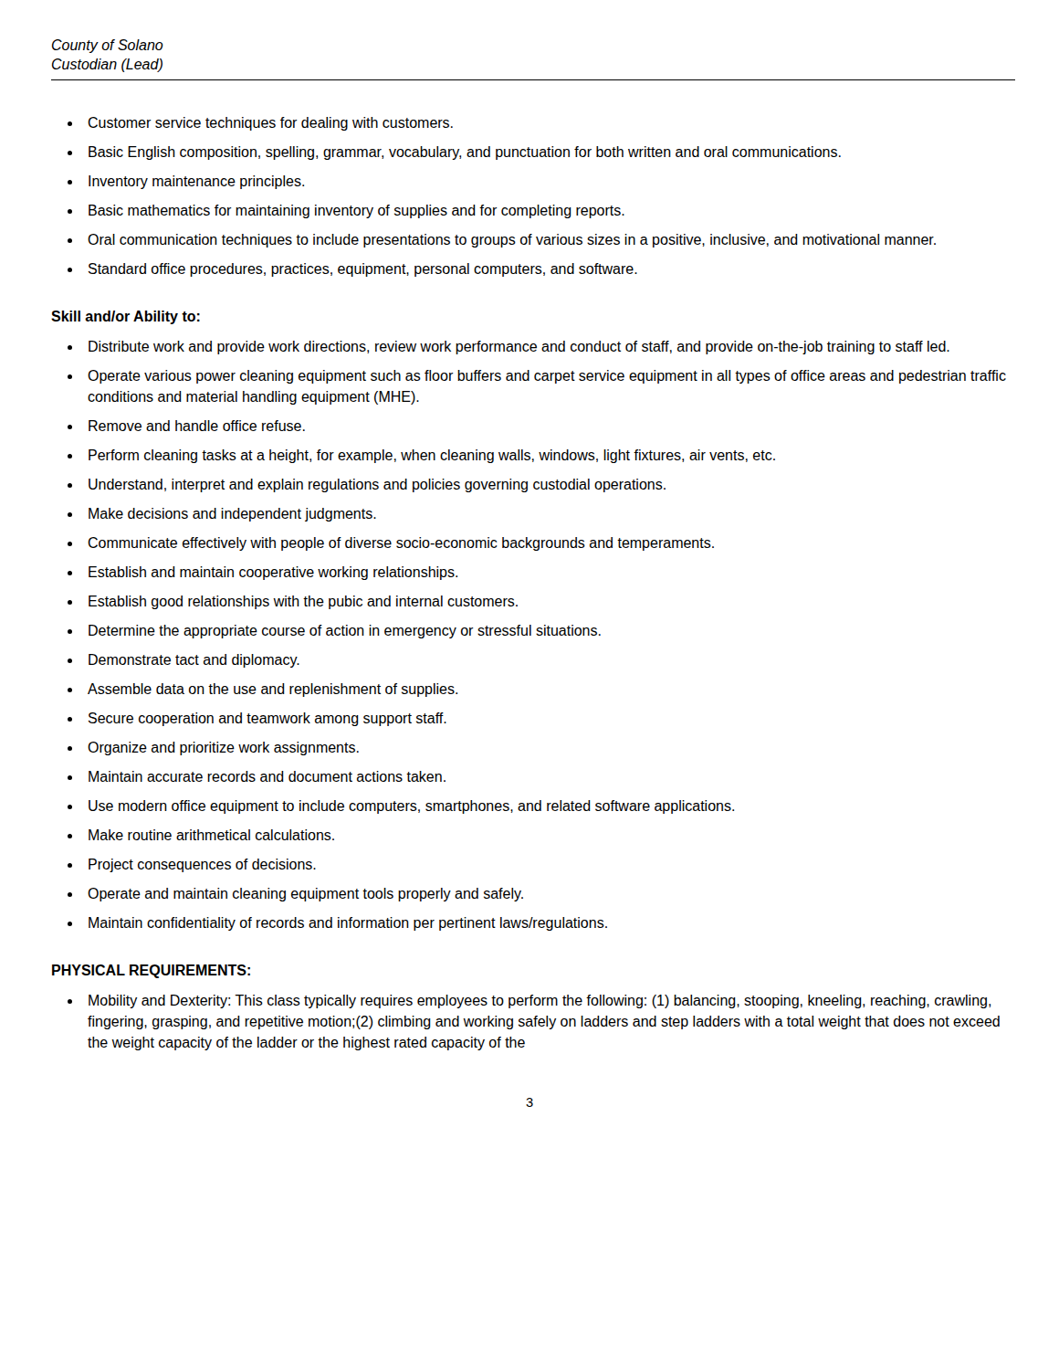County of Solano
Custodian (Lead)
Customer service techniques for dealing with customers.
Basic English composition, spelling, grammar, vocabulary, and punctuation for both written and oral communications.
Inventory maintenance principles.
Basic mathematics for maintaining inventory of supplies and for completing reports.
Oral communication techniques to include presentations to groups of various sizes in a positive, inclusive, and motivational manner.
Standard office procedures, practices, equipment, personal computers, and software.
Skill and/or Ability to:
Distribute work and provide work directions, review work performance and conduct of staff, and provide on-the-job training to staff led.
Operate various power cleaning equipment such as floor buffers and carpet service equipment in all types of office areas and pedestrian traffic conditions and material handling equipment (MHE).
Remove and handle office refuse.
Perform cleaning tasks at a height, for example, when cleaning walls, windows, light fixtures, air vents, etc.
Understand, interpret and explain regulations and policies governing custodial operations.
Make decisions and independent judgments.
Communicate effectively with people of diverse socio-economic backgrounds and temperaments.
Establish and maintain cooperative working relationships.
Establish good relationships with the pubic and internal customers.
Determine the appropriate course of action in emergency or stressful situations.
Demonstrate tact and diplomacy.
Assemble data on the use and replenishment of supplies.
Secure cooperation and teamwork among support staff.
Organize and prioritize work assignments.
Maintain accurate records and document actions taken.
Use modern office equipment to include computers, smartphones, and related software applications.
Make routine arithmetical calculations.
Project consequences of decisions.
Operate and maintain cleaning equipment tools properly and safely.
Maintain confidentiality of records and information per pertinent laws/regulations.
PHYSICAL REQUIREMENTS:
Mobility and Dexterity: This class typically requires employees to perform the following: (1) balancing, stooping, kneeling, reaching, crawling, fingering, grasping, and repetitive motion;(2) climbing and working safely on ladders and step ladders with a total weight that does not exceed the weight capacity of the ladder or the highest rated capacity of the
3